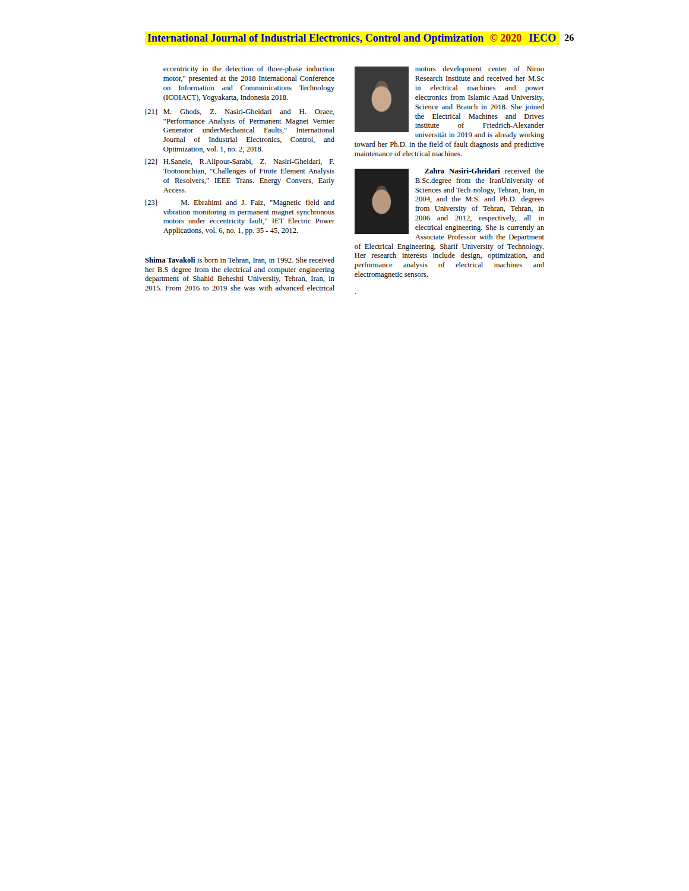International Journal of Industrial Electronics, Control and Optimization© 2020 IECO 26
eccentricity in the detection of three-phase induction motor," presented at the 2018 International Conference on Information and Communications Technology (ICOIACT), Yogyakarta, Indonesia 2018.
[21] M. Ghods, Z. Nasiri-Gheidari and H. Oraee, "Performance Analysis of Permanent Magnet Vernier Generator underMechanical Faults," International Journal of Industrial Electronics, Control, and Optimization, vol. 1, no. 2, 2018.
[22] H.Saneie, R.Alipour-Sarabi, Z. Nasiri-Gheidari, F. Tootoonchian, "Challenges of Finite Element Analysis of Resolvers," IEEE Trans. Energy Convers, Early Access.
[23] M. Ebrahimi and J. Faiz, "Magnetic field and vibration monitoring in permanent magnet synchronous motors under eccentricity fault," IET Electric Power Applications, vol. 6, no. 1, pp. 35 - 45, 2012.
Shima Tavakoli is born in Tehran, Iran, in 1992. She received her B.S degree from the electrical and computer engineering department of Shahid Beheshti University, Tehran, Iran, in 2015. From 2016 to 2019 she was with advanced electrical motors development center of Niroo Research Institute and received her M.Sc in electrical machines and power electronics from Islamic Azad University, Science and Branch in 2018. She joined the Electrical Machines and Drives institute of Friedrich-Alexander universität in 2019 and is already working toward her Ph.D. in the field of fault diagnosis and predictive maintenance of electrical machines.
Zahra Nasiri-Gheidari received the B.Sc.degree from the IranUniversity of Sciences and Tech-nology, Tehran, Iran, in 2004, and the M.S. and Ph.D. degrees from University of Tehran, Tehran, in 2006 and 2012, respectively, all in electrical engineering. She is currently an Associate Professor with the Department of Electrical Engineering, Sharif University of Technology. Her research interests include design, optimization, and performance analysis of electrical machines and electromagnetic sensors.
.